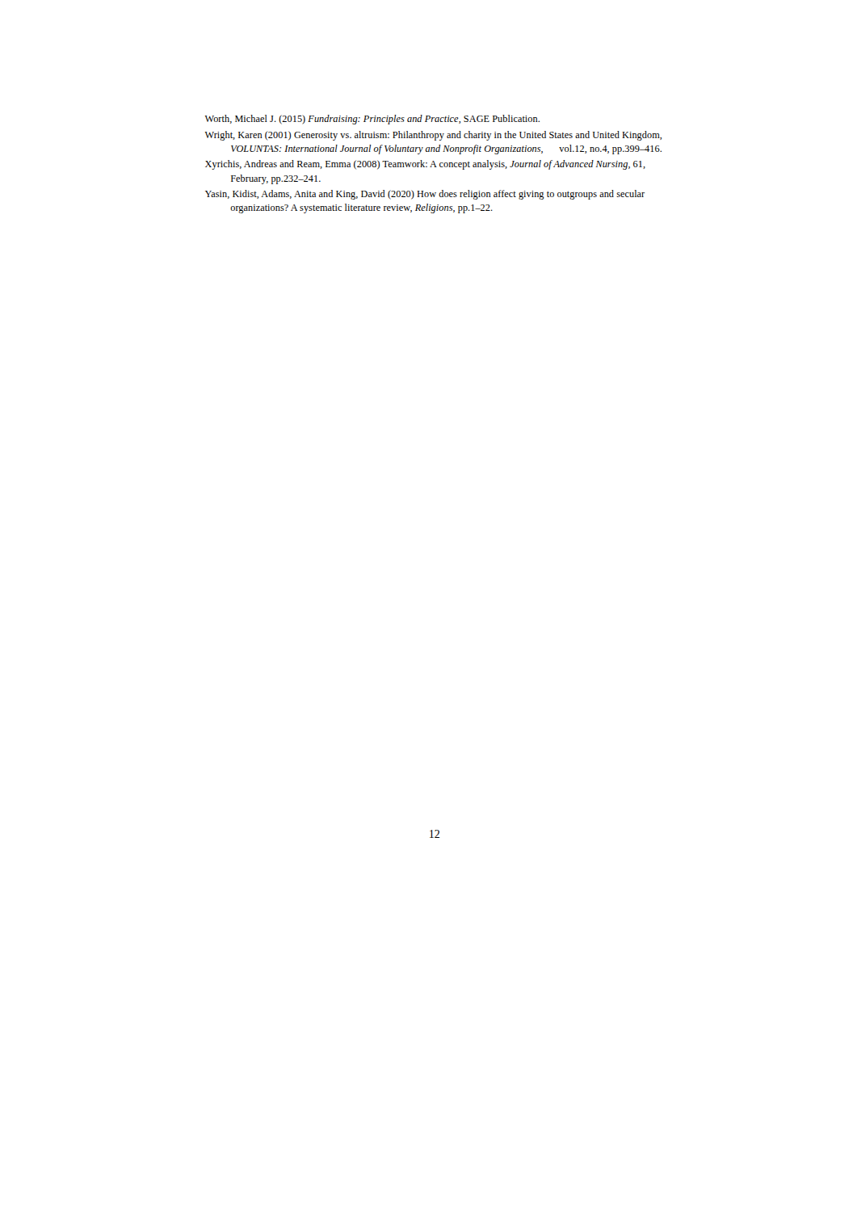Worth, Michael J. (2015) Fundraising: Principles and Practice, SAGE Publication.
Wright, Karen (2001) Generosity vs. altruism: Philanthropy and charity in the United States and United Kingdom, VOLUNTAS: International Journal of Voluntary and Nonprofit Organizations, vol.12, no.4, pp.399–416.
Xyrichis, Andreas and Ream, Emma (2008) Teamwork: A concept analysis, Journal of Advanced Nursing, 61, February, pp.232–241.
Yasin, Kidist, Adams, Anita and King, David (2020) How does religion affect giving to outgroups and secular organizations? A systematic literature review, Religions, pp.1–22.
12